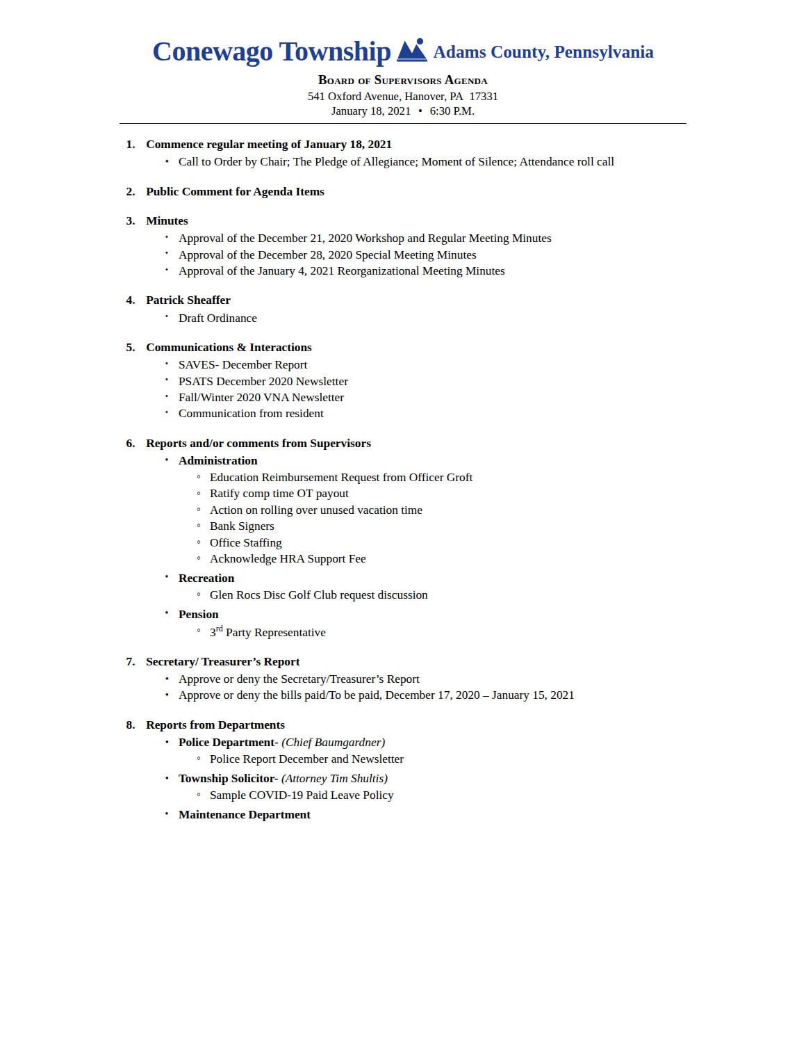Conewago Township Adams County, Pennsylvania
Board of Supervisors Agenda
541 Oxford Avenue, Hanover, PA 17331
January 18, 2021 • 6:30 P.M.
Commence regular meeting of January 18, 2021
Call to Order by Chair; The Pledge of Allegiance; Moment of Silence; Attendance roll call
Public Comment for Agenda Items
Minutes
Approval of the December 21, 2020 Workshop and Regular Meeting Minutes
Approval of the December 28, 2020 Special Meeting Minutes
Approval of the January 4, 2021 Reorganizational Meeting Minutes
Patrick Sheaffer
Draft Ordinance
Communications & Interactions
SAVES- December Report
PSATS December 2020 Newsletter
Fall/Winter 2020 VNA Newsletter
Communication from resident
Reports and/or comments from Supervisors
Administration
Education Reimbursement Request from Officer Groft
Ratify comp time OT payout
Action on rolling over unused vacation time
Bank Signers
Office Staffing
Acknowledge HRA Support Fee
Recreation
Glen Rocs Disc Golf Club request discussion
Pension
3rd Party Representative
Secretary/ Treasurer’s Report
Approve or deny the Secretary/Treasurer’s Report
Approve or deny the bills paid/To be paid, December 17, 2020 – January 15, 2021
Reports from Departments
Police Department- (Chief Baumgardner)
Police Report December and Newsletter
Township Solicitor- (Attorney Tim Shultis)
Sample COVID-19 Paid Leave Policy
Maintenance Department